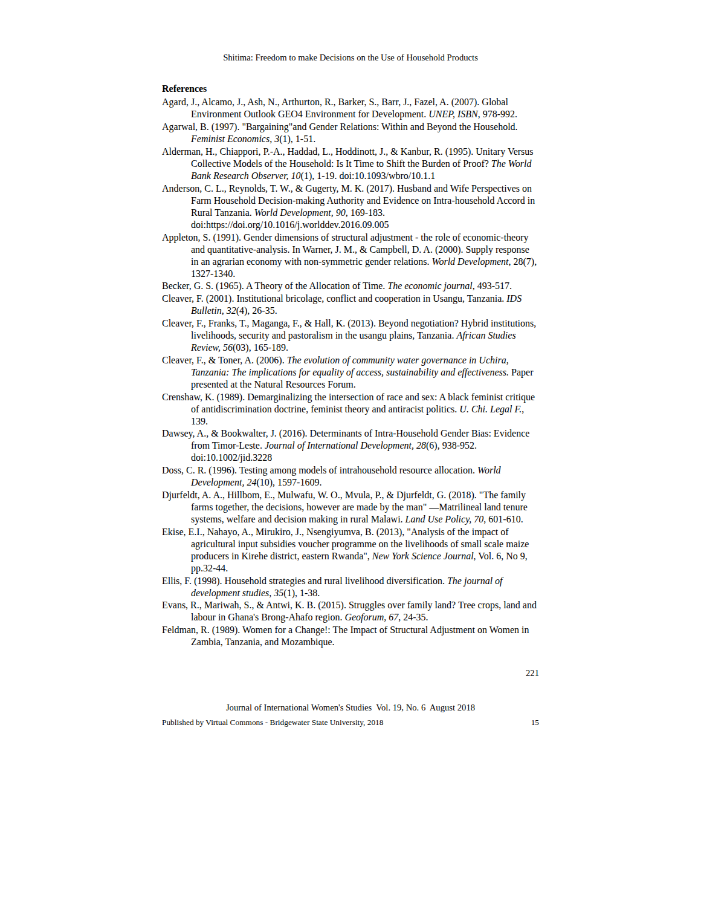Shitima: Freedom to make Decisions on the Use of Household Products
References
Agard, J., Alcamo, J., Ash, N., Arthurton, R., Barker, S., Barr, J., Fazel, A. (2007). Global Environment Outlook GEO4 Environment for Development. UNEP, ISBN, 978-992.
Agarwal, B. (1997). "Bargaining"and Gender Relations: Within and Beyond the Household. Feminist Economics, 3(1), 1-51.
Alderman, H., Chiappori, P.-A., Haddad, L., Hoddinott, J., & Kanbur, R. (1995). Unitary Versus Collective Models of the Household: Is It Time to Shift the Burden of Proof? The World Bank Research Observer, 10(1), 1-19. doi:10.1093/wbro/10.1.1
Anderson, C. L., Reynolds, T. W., & Gugerty, M. K. (2017). Husband and Wife Perspectives on Farm Household Decision-making Authority and Evidence on Intra-household Accord in Rural Tanzania. World Development, 90, 169-183. doi:https://doi.org/10.1016/j.worlddev.2016.09.005
Appleton, S. (1991). Gender dimensions of structural adjustment - the role of economic-theory and quantitative-analysis. In Warner, J. M., & Campbell, D. A. (2000). Supply response in an agrarian economy with non-symmetric gender relations. World Development, 28(7), 1327-1340.
Becker, G. S. (1965). A Theory of the Allocation of Time. The economic journal, 493-517.
Cleaver, F. (2001). Institutional bricolage, conflict and cooperation in Usangu, Tanzania. IDS Bulletin, 32(4), 26-35.
Cleaver, F., Franks, T., Maganga, F., & Hall, K. (2013). Beyond negotiation? Hybrid institutions, livelihoods, security and pastoralism in the usangu plains, Tanzania. African Studies Review, 56(03), 165-189.
Cleaver, F., & Toner, A. (2006). The evolution of community water governance in Uchira, Tanzania: The implications for equality of access, sustainability and effectiveness. Paper presented at the Natural Resources Forum.
Crenshaw, K. (1989). Demarginalizing the intersection of race and sex: A black feminist critique of antidiscrimination doctrine, feminist theory and antiracist politics. U. Chi. Legal F., 139.
Dawsey, A., & Bookwalter, J. (2016). Determinants of Intra-Household Gender Bias: Evidence from Timor-Leste. Journal of International Development, 28(6), 938-952. doi:10.1002/jid.3228
Doss, C. R. (1996). Testing among models of intrahousehold resource allocation. World Development, 24(10), 1597-1609.
Djurfeldt, A. A., Hillbom, E., Mulwafu, W. O., Mvula, P., & Djurfeldt, G. (2018). "The family farms together, the decisions, however are made by the man" —Matrilineal land tenure systems, welfare and decision making in rural Malawi. Land Use Policy, 70, 601-610.
Ekise, E.I., Nahayo, A., Mirukiro, J., Nsengiyumva, B. (2013), "Analysis of the impact of agricultural input subsidies voucher programme on the livelihoods of small scale maize producers in Kirehe district, eastern Rwanda", New York Science Journal, Vol. 6, No 9, pp.32-44.
Ellis, F. (1998). Household strategies and rural livelihood diversification. The journal of development studies, 35(1), 1-38.
Evans, R., Mariwah, S., & Antwi, K. B. (2015). Struggles over family land? Tree crops, land and labour in Ghana's Brong-Ahafo region. Geoforum, 67, 24-35.
Feldman, R. (1989). Women for a Change!: The Impact of Structural Adjustment on Women in Zambia, Tanzania, and Mozambique.
221
Journal of International Women's Studies Vol. 19, No. 6 August 2018
Published by Virtual Commons - Bridgewater State University, 2018
15